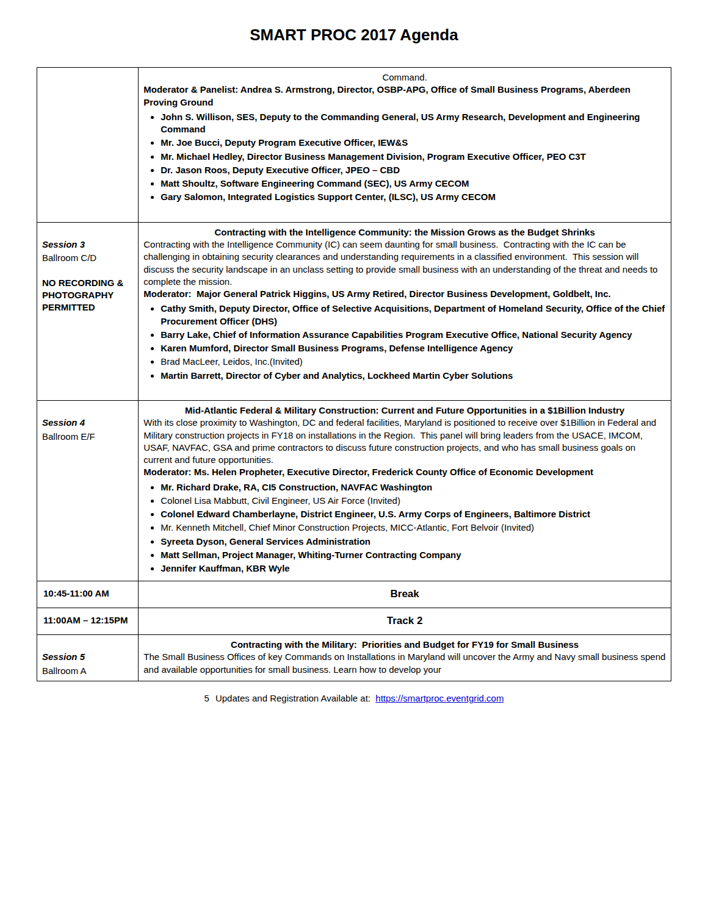SMART PROC 2017 Agenda
| | Command. Moderator & Panelist: Andrea S. Armstrong, Director, OSBP-APG, Office of Small Business Programs, Aberdeen Proving Ground John S. Willison, SES, Deputy to the Commanding General, US Army Research, Development and Engineering Command Mr. Joe Bucci, Deputy Program Executive Officer, IEW&S Mr. Michael Hedley, Director Business Management Division, Program Executive Officer, PEO C3T Dr. Jason Roos, Deputy Executive Officer, JPEO – CBD Matt Shoultz, Software Engineering Command (SEC), US Army CECOM Gary Salomon, Integrated Logistics Support Center, (ILSC), US Army CECOM |
| Session 3 Ballroom C/D NO RECORDING & PHOTOGRAPHY PERMITTED | Contracting with the Intelligence Community: the Mission Grows as the Budget Shrinks Contracting with the Intelligence Community (IC) can seem daunting for small business. Contracting with the IC can be challenging in obtaining security clearances and understanding requirements in a classified environment. This session will discuss the security landscape in an unclass setting to provide small business with an understanding of the threat and needs to complete the mission. Moderator: Major General Patrick Higgins, US Army Retired, Director Business Development, Goldbelt, Inc. Cathy Smith, Deputy Director, Office of Selective Acquisitions, Department of Homeland Security, Office of the Chief Procurement Officer (DHS) Barry Lake, Chief of Information Assurance Capabilities Program Executive Office, National Security Agency Karen Mumford, Director Small Business Programs, Defense Intelligence Agency Brad MacLeer, Leidos, Inc.(Invited) Martin Barrett, Director of Cyber and Analytics, Lockheed Martin Cyber Solutions |
| Session 4 Ballroom E/F | Mid-Atlantic Federal & Military Construction: Current and Future Opportunities in a $1Billion Industry With its close proximity to Washington, DC and federal facilities, Maryland is positioned to receive over $1Billion in Federal and Military construction projects in FY18 on installations in the Region. This panel will bring leaders from the USACE, IMCOM, USAF, NAVFAC, GSA and prime contractors to discuss future construction projects, and who has small business goals on current and future opportunities. Moderator: Ms. Helen Propheter, Executive Director, Frederick County Office of Economic Development Mr. Richard Drake, RA, CI5 Construction, NAVFAC Washington Colonel Lisa Mabbutt, Civil Engineer, US Air Force (Invited) Colonel Edward Chamberlayne, District Engineer, U.S. Army Corps of Engineers, Baltimore District Mr. Kenneth Mitchell, Chief Minor Construction Projects, MICC-Atlantic, Fort Belvoir (Invited) Syreeta Dyson, General Services Administration Matt Sellman, Project Manager, Whiting-Turner Contracting Company Jennifer Kauffman, KBR Wyle |
| 10:45-11:00 AM | Break |
| 11:00AM – 12:15PM | Track 2 |
| Session 5 Ballroom A | Contracting with the Military: Priorities and Budget for FY19 for Small Business The Small Business Offices of key Commands on Installations in Maryland will uncover the Army and Navy small business spend and available opportunities for small business. Learn how to develop your |
5 Updates and Registration Available at: https://smartproc.eventgrid.com